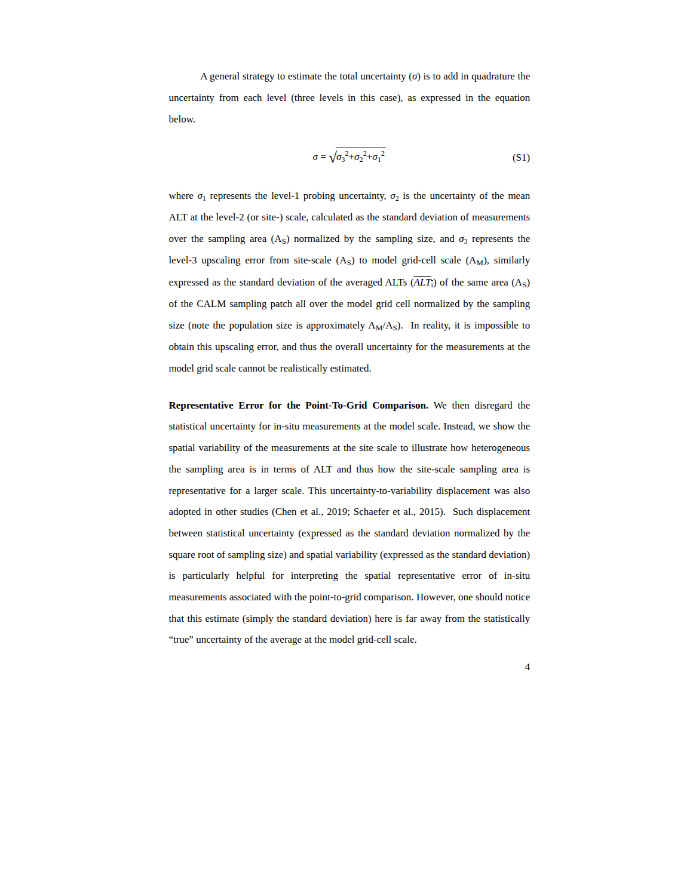A general strategy to estimate the total uncertainty (σ) is to add in quadrature the uncertainty from each level (three levels in this case), as expressed in the equation below.
σ = √σ32+σ22+σ12 (S1)
where σ1 represents the level-1 probing uncertainty, σ2 is the uncertainty of the mean ALT at the level-2 (or site-) scale, calculated as the standard deviation of measurements over the sampling area (AS) normalized by the sampling size, and σ3 represents the level-3 upscaling error from site-scale (AS) to model grid-cell scale (AM), similarly expressed as the standard deviation of the averaged ALTs (ALTi) of the same area (AS) of the CALM sampling patch all over the model grid cell normalized by the sampling size (note the population size is approximately AM/AS). In reality, it is impossible to obtain this upscaling error, and thus the overall uncertainty for the measurements at the model grid scale cannot be realistically estimated.
Representative Error for the Point-To-Grid Comparison. We then disregard the statistical uncertainty for in-situ measurements at the model scale. Instead, we show the spatial variability of the measurements at the site scale to illustrate how heterogeneous the sampling area is in terms of ALT and thus how the site-scale sampling area is representative for a larger scale. This uncertainty-to-variability displacement was also adopted in other studies (Chen et al., 2019; Schaefer et al., 2015). Such displacement between statistical uncertainty (expressed as the standard deviation normalized by the square root of sampling size) and spatial variability (expressed as the standard deviation) is particularly helpful for interpreting the spatial representative error of in-situ measurements associated with the point-to-grid comparison. However, one should notice that this estimate (simply the standard deviation) here is far away from the statistically “true” uncertainty of the average at the model grid-cell scale.
4